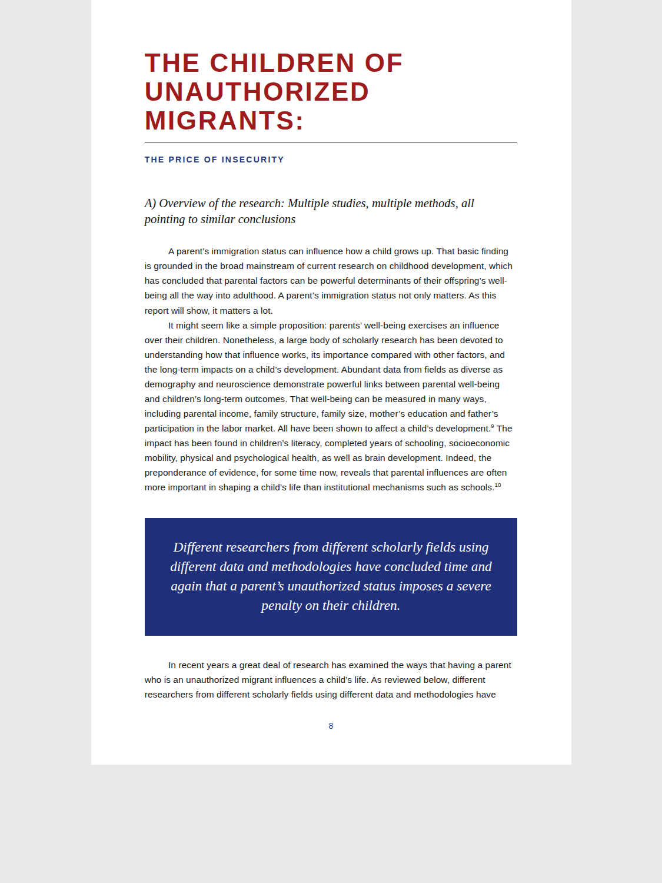The Children of Unauthorized Migrants:
The Price of Insecurity
A) Overview of the research: Multiple studies, multiple methods, all pointing to similar conclusions
A parent’s immigration status can influence how a child grows up. That basic finding is grounded in the broad mainstream of current research on childhood development, which has concluded that parental factors can be powerful determinants of their offspring’s well-being all the way into adulthood. A parent’s immigration status not only matters. As this report will show, it matters a lot.
It might seem like a simple proposition: parents’ well-being exercises an influence over their children. Nonetheless, a large body of scholarly research has been devoted to understanding how that influence works, its importance compared with other factors, and the long-term impacts on a child’s development. Abundant data from fields as diverse as demography and neuroscience demonstrate powerful links between parental well-being and children’s long-term outcomes. That well-being can be measured in many ways, including parental income, family structure, family size, mother’s education and father’s participation in the labor market. All have been shown to affect a child’s development.9 The impact has been found in children’s literacy, completed years of schooling, socioeconomic mobility, physical and psychological health, as well as brain development. Indeed, the preponderance of evidence, for some time now, reveals that parental influences are often more important in shaping a child’s life than institutional mechanisms such as schools.10
Different researchers from different scholarly fields using different data and methodologies have concluded time and again that a parent’s unauthorized status imposes a severe penalty on their children.
In recent years a great deal of research has examined the ways that having a parent who is an unauthorized migrant influences a child’s life. As reviewed below, different researchers from different scholarly fields using different data and methodologies have
8